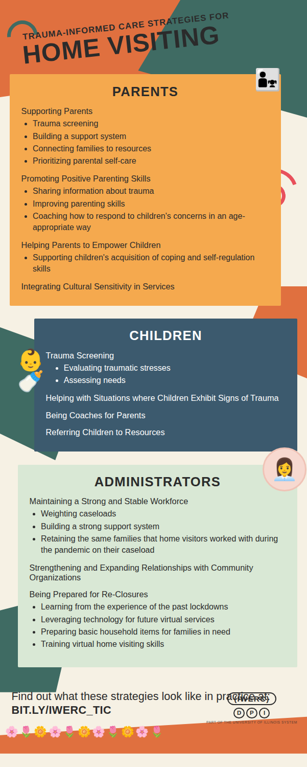Trauma-Informed Care Strategies for
Home Visiting
👨‍👧
Parents
Supporting Parents
Trauma screening
Building a support system
Connecting families to resources
Prioritizing parental self-care
Promoting Positive Parenting Skills
Sharing information about trauma
Improving parenting skills
Coaching how to respond to children's concerns in an age-appropriate way
Helping Parents to Empower Children
Supporting children's acquisition of coping and self-regulation skills
Integrating Cultural Sensitivity in Services
👶🍼
Children
Trauma Screening
Evaluating traumatic stresses
Assessing needs
Helping with Situations where Children Exhibit Signs of Trauma
Being Coaches for Parents
Referring Children to Resources
👩‍💼
Administrators
Maintaining a Strong and Stable Workforce
Weighting caseloads
Building a strong support system
Retaining the same families that home visitors worked with during the pandemic on their caseload
Strengthening and Expanding Relationships with Community Organizations
Being Prepared for Re-Closures
Learning from the experience of the past lockdowns
Leveraging technology for future virtual services
Preparing basic household items for families in need
Training virtual home visiting skills
Find out what these strategies look like in practice at: bit.ly/IWERC_TIC
(IWERC)
DPI
Part of the University of Illinois System
🌸🌷🌼🌸🌷🌼🌸🌷🌼🌸🌷